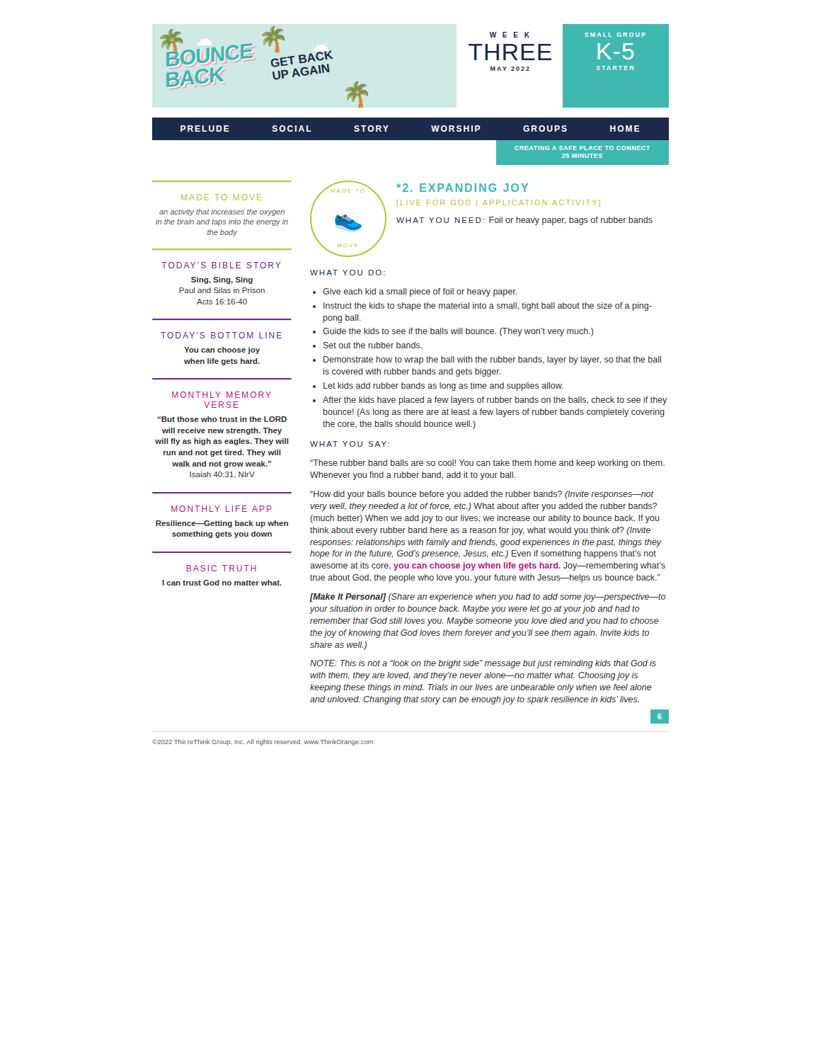🌴 ☁ 🌴 ☁ 🌴
BOUNCE BACK
Get Back
Up Again
W E E K
THREE
MAY 2022
SMALL GROUP
K-5
STARTER
PRELUDE SOCIAL STORY WORSHIP GROUPS HOME
CREATING A SAFE PLACE TO CONNECT
25 MINUTES
MADE TO MOVE
an activity that increases the oxygen in the brain and taps into the energy in the body
TODAY’S BIBLE STORY
Sing, Sing, Sing
Paul and Silas in Prison
Acts 16:16-40
TODAY’S BOTTOM LINE
You can choose joy
when life gets hard.
MONTHLY MEMORY VERSE
“But those who trust in the LORD will receive new strength. They will fly as high as eagles. They will run and not get tired. They will walk and not grow weak.”
Isaiah 40:31, NIrV
MONTHLY LIFE APP
Resilience—Getting back up when something gets you down
BASIC TRUTH
I can trust God no matter what.
MADE TO MOVE
👟
*2. EXPANDING JOY
[LIVE FOR GOD | APPLICATION ACTIVITY]
WHAT YOU NEED: Foil or heavy paper, bags of rubber bands
WHAT YOU DO:
Give each kid a small piece of foil or heavy paper.
Instruct the kids to shape the material into a small, tight ball about the size of a ping-pong ball.
Guide the kids to see if the balls will bounce. (They won’t very much.)
Set out the rubber bands.
Demonstrate how to wrap the ball with the rubber bands, layer by layer, so that the ball is covered with rubber bands and gets bigger.
Let kids add rubber bands as long as time and supplies allow.
After the kids have placed a few layers of rubber bands on the balls, check to see if they bounce! (As long as there are at least a few layers of rubber bands completely covering the core, the balls should bounce well.)
WHAT YOU SAY:
“These rubber band balls are so cool! You can take them home and keep working on them. Whenever you find a rubber band, add it to your ball.
“How did your balls bounce before you added the rubber bands? (Invite responses—not very well, they needed a lot of force, etc.) What about after you added the rubber bands? (much better) When we add joy to our lives, we increase our ability to bounce back. If you think about every rubber band here as a reason for joy, what would you think of? (Invite responses: relationships with family and friends, good experiences in the past, things they hope for in the future, God’s presence, Jesus, etc.) Even if something happens that’s not awesome at its core, you can choose joy when life gets hard. Joy—remembering what’s true about God, the people who love you, your future with Jesus—helps us bounce back.”
[Make It Personal] (Share an experience when you had to add some joy—perspective—to your situation in order to bounce back. Maybe you were let go at your job and had to remember that God still loves you. Maybe someone you love died and you had to choose the joy of knowing that God loves them forever and you’ll see them again. Invite kids to share as well.)
NOTE: This is not a “look on the bright side” message but just reminding kids that God is with them, they are loved, and they’re never alone—no matter what. Choosing joy is keeping these things in mind. Trials in our lives are unbearable only when we feel alone and unloved. Changing that story can be enough joy to spark resilience in kids’ lives.
6
©2022 The reThink Group, Inc. All rights reserved. www.ThinkOrange.com